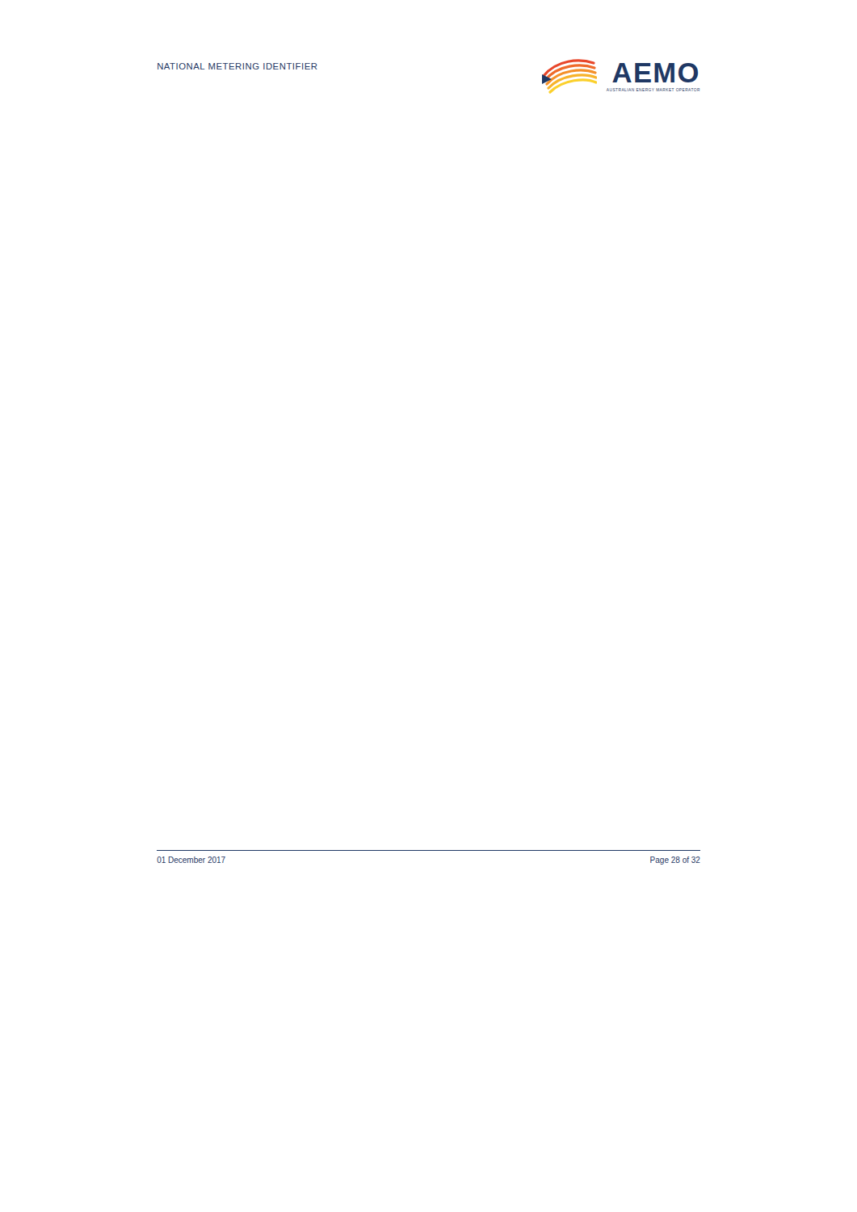National Metering Identifier
AEMO Australian Energy Market Operator
01 December 2017 Page 28 of 32